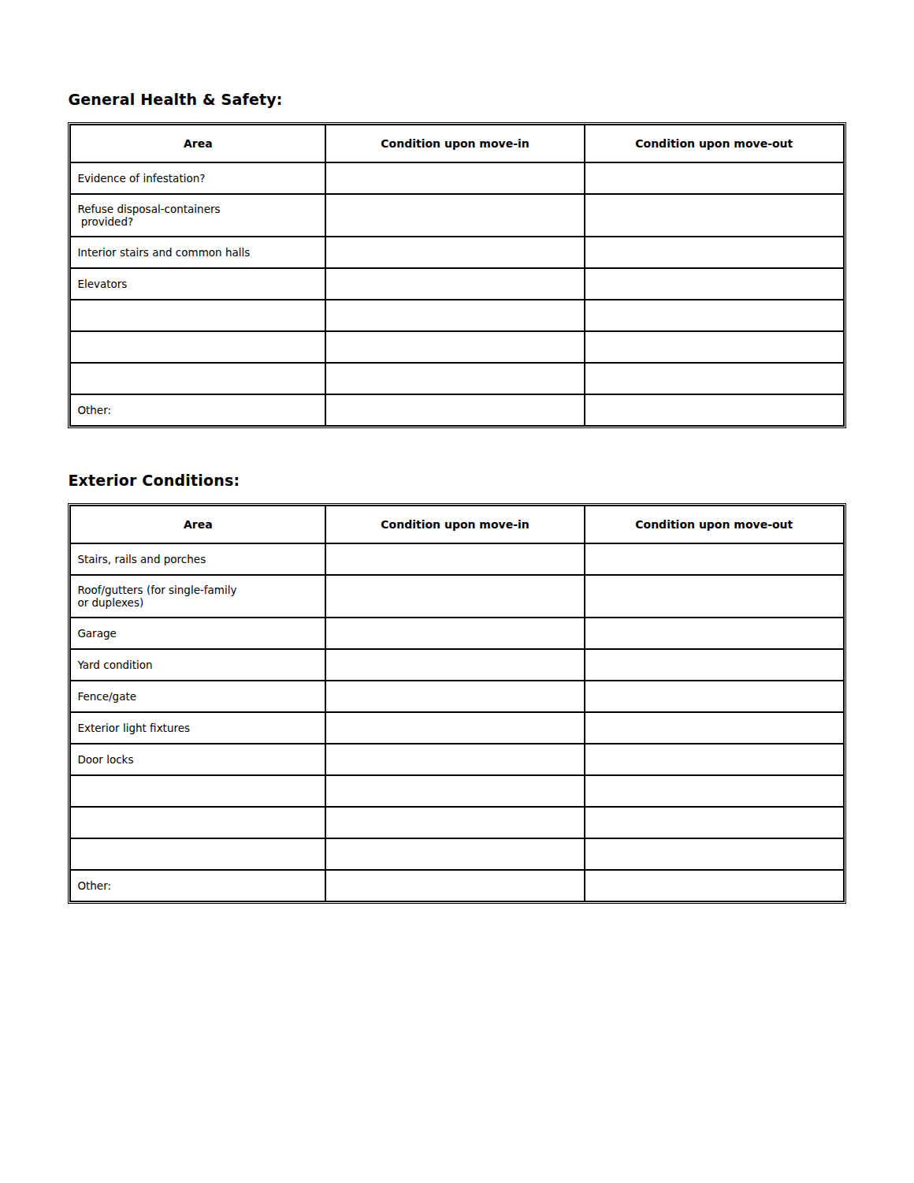General Health & Safety:
| Area | Condition upon move-in | Condition upon move-out |
| --- | --- | --- |
| Evidence of infestation? | | |
| Refuse disposal-containers provided? | | |
| Interior stairs and common halls | | |
| Elevators | | |
| Other: | | |
Exterior Conditions:
| Area | Condition upon move-in | Condition upon move-out |
| --- | --- | --- |
| Stairs, rails and porches | | |
| Roof/gutters (for single-family or duplexes) | | |
| Garage | | |
| Yard condition | | |
| Fence/gate | | |
| Exterior light fixtures | | |
| Door locks | | |
| Other: | | |